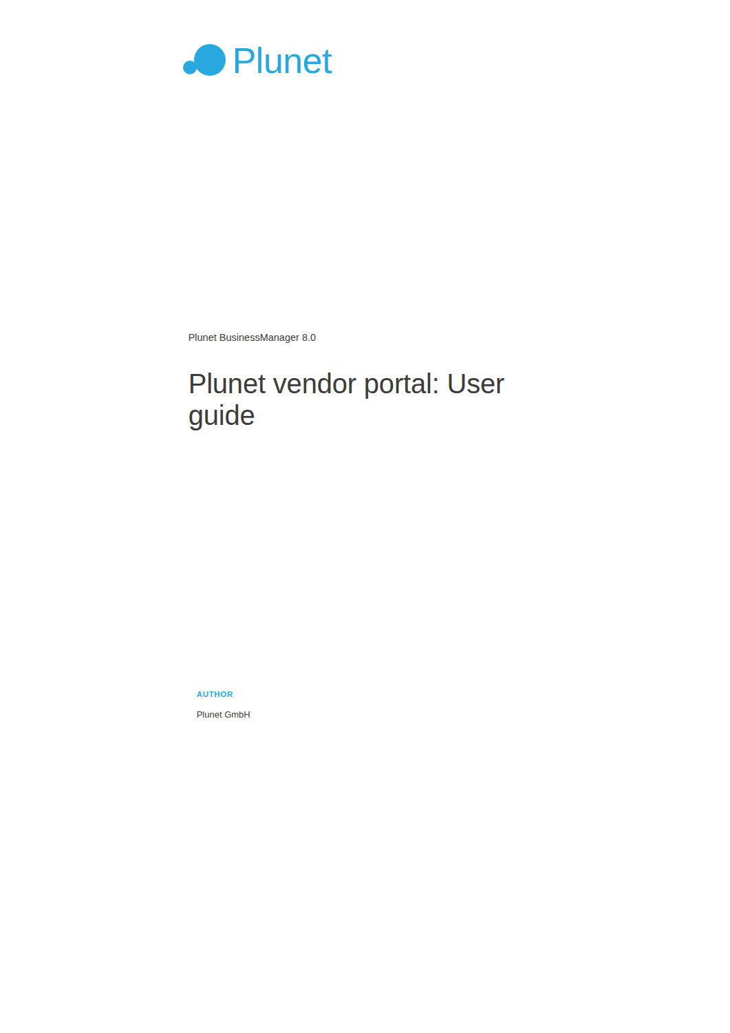Plunet
Plunet BusinessManager 8.0
Plunet vendor portal: User guide
Author
Plunet GmbH